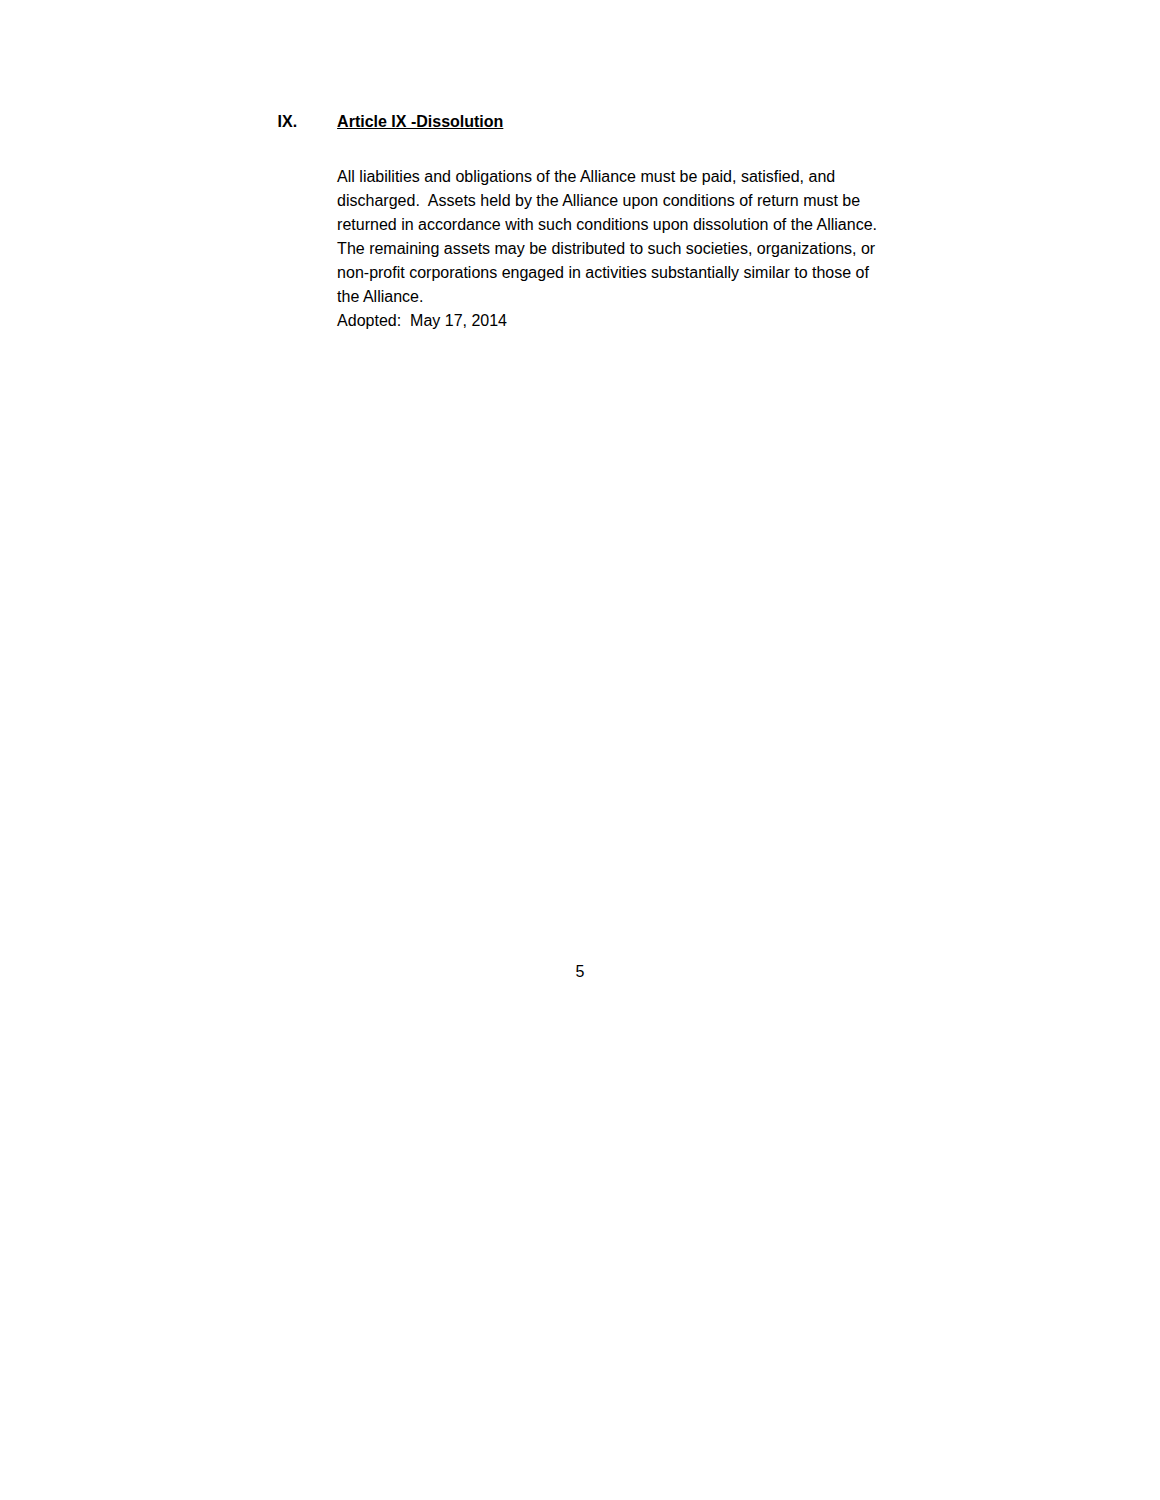IX. Article IX -Dissolution
All liabilities and obligations of the Alliance must be paid, satisfied, and discharged. Assets held by the Alliance upon conditions of return must be returned in accordance with such conditions upon dissolution of the Alliance. The remaining assets may be distributed to such societies, organizations, or non-profit corporations engaged in activities substantially similar to those of the Alliance.
Adopted: May 17, 2014
5